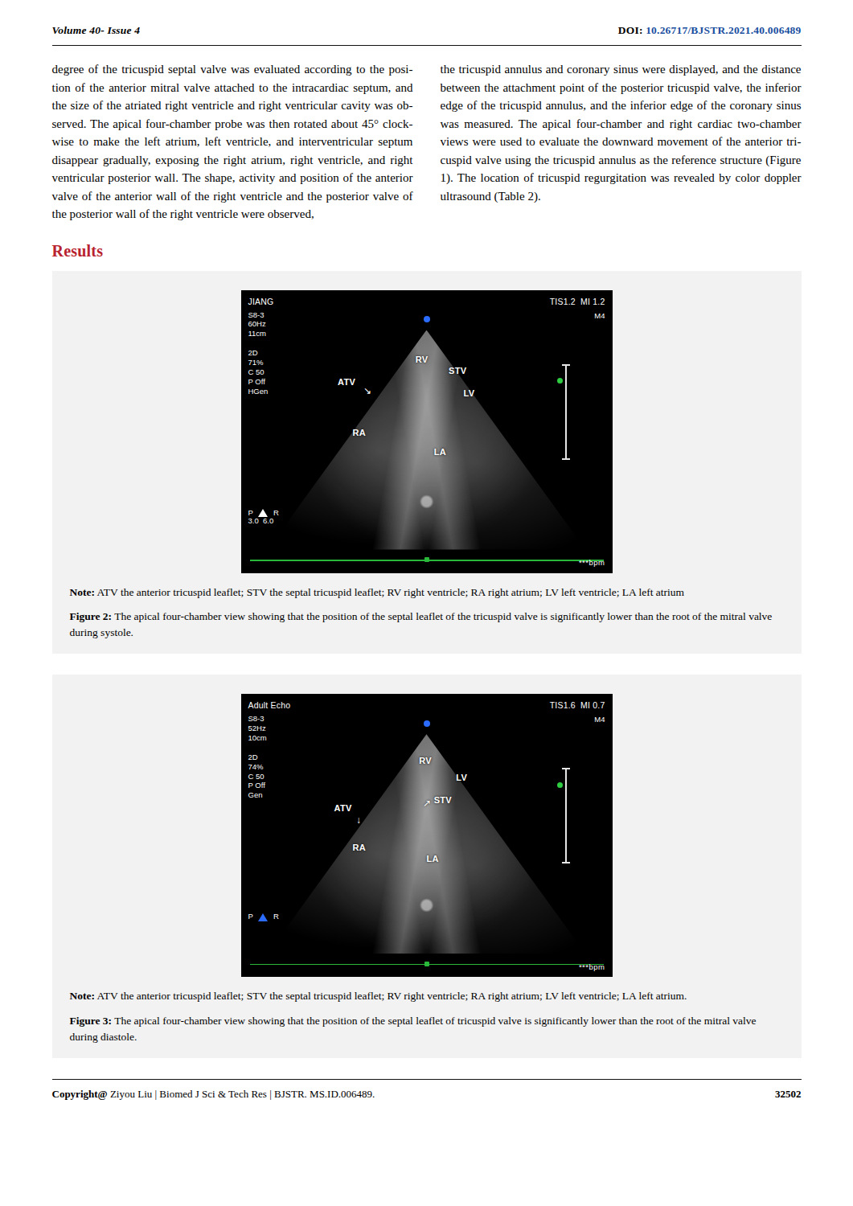Volume 40- Issue 4
DOI: 10.26717/BJSTR.2021.40.006489
degree of the tricuspid septal valve was evaluated according to the position of the anterior mitral valve attached to the intracardiac septum, and the size of the atriated right ventricle and right ventricular cavity was observed. The apical four-chamber probe was then rotated about 45° clockwise to make the left atrium, left ventricle, and interventricular septum disappear gradually, exposing the right atrium, right ventricle, and right ventricular posterior wall. The shape, activity and position of the anterior valve of the anterior wall of the right ventricle and the posterior valve of the posterior wall of the right ventricle were observed,
the tricuspid annulus and coronary sinus were displayed, and the distance between the attachment point of the posterior tricuspid valve, the inferior edge of the tricuspid annulus, and the inferior edge of the coronary sinus was measured. The apical four-chamber and right cardiac two-chamber views were used to evaluate the downward movement of the anterior tricuspid valve using the tricuspid annulus as the reference structure (Figure 1). The location of tricuspid regurgitation was revealed by color doppler ultrasound (Table 2).
Results
JIANG TIS1.2 MI 1.2
S8-3
60Hz
11cm
2D
71%
C 50
P Off
HGen
M4
RV STV ATV ↘ LV RA LA
P R
3.0 6.0
***bpm
Note: ATV the anterior tricuspid leaflet; STV the septal tricuspid leaflet; RV right ventricle; RA right atrium; LV left ventricle; LA left atrium
Figure 2: The apical four-chamber view showing that the position of the septal leaflet of the tricuspid valve is significantly lower than the root of the mitral valve during systole.
Adult Echo TIS1.6 MI 0.7
S8-3
52Hz
10cm
2D
74%
C 50
P Off
Gen
M4
RV LV STV ↗ ATV ↓ RA LA
P R
***bpm
Note: ATV the anterior tricuspid leaflet; STV the septal tricuspid leaflet; RV right ventricle; RA right atrium; LV left ventricle; LA left atrium.
Figure 3: The apical four-chamber view showing that the position of the septal leaflet of tricuspid valve is significantly lower than the root of the mitral valve during diastole.
Copyright@ Ziyou Liu | Biomed J Sci & Tech Res | BJSTR. MS.ID.006489.
32502